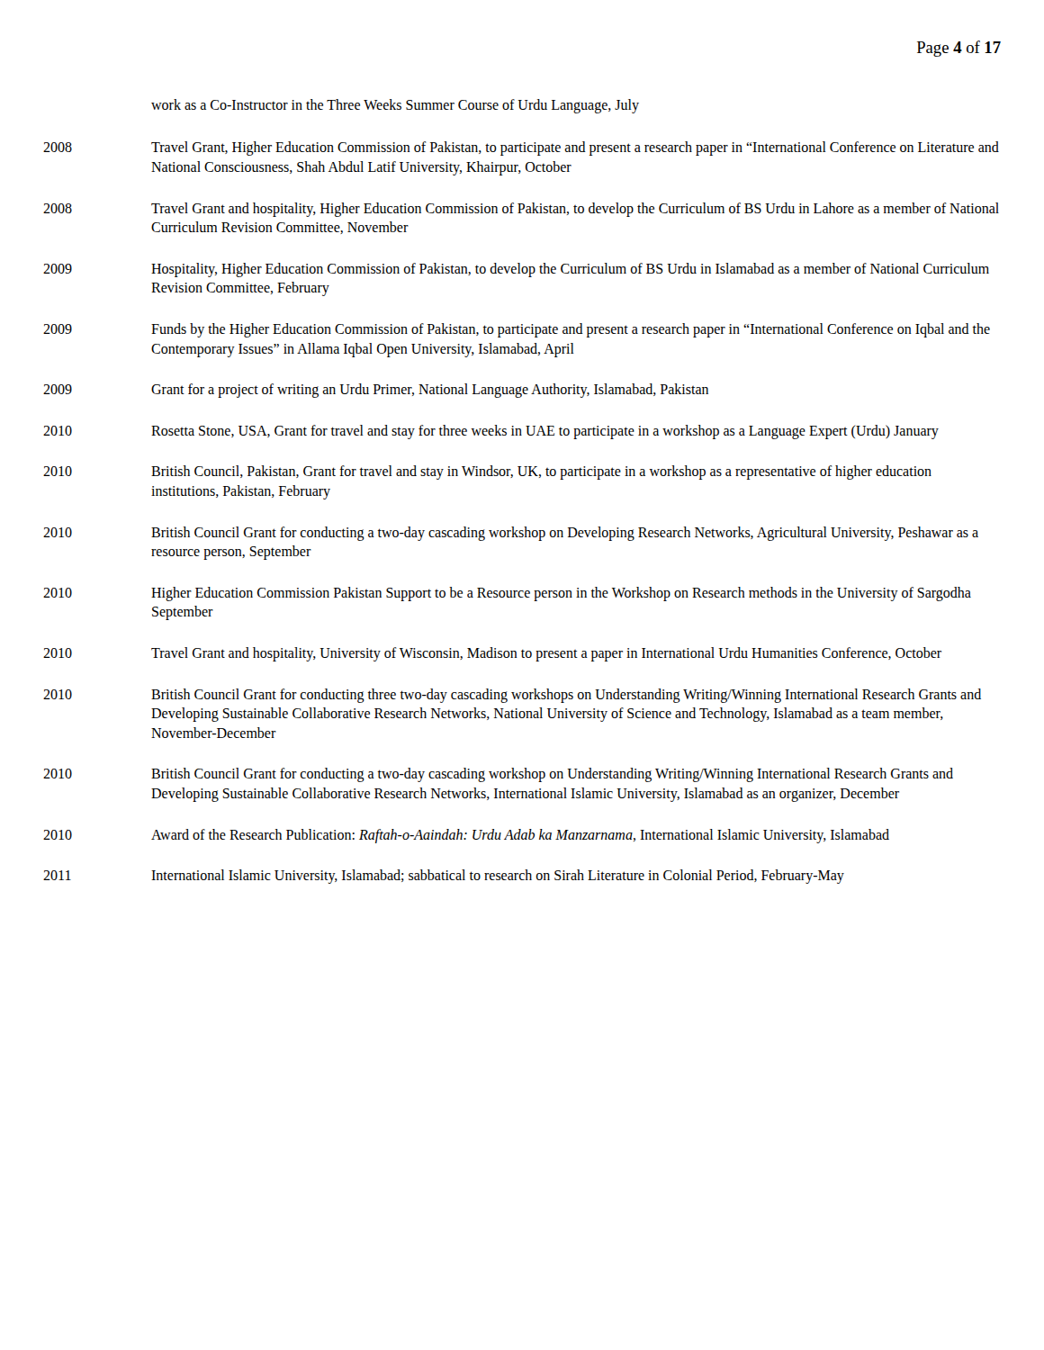Page 4 of 17
work as a Co-Instructor in the Three Weeks Summer Course of Urdu Language, July
2008
Travel Grant, Higher Education Commission of Pakistan, to participate and present a research paper in “International Conference on Literature and National Consciousness, Shah Abdul Latif University, Khairpur, October
2008
Travel Grant and hospitality, Higher Education Commission of Pakistan, to develop the Curriculum of BS Urdu in Lahore as a member of National Curriculum Revision Committee, November
2009
Hospitality, Higher Education Commission of Pakistan, to develop the Curriculum of BS Urdu in Islamabad as a member of National Curriculum Revision Committee, February
2009
Funds by the Higher Education Commission of Pakistan, to participate and present a research paper in “International Conference on Iqbal and the Contemporary Issues” in Allama Iqbal Open University, Islamabad, April
2009
Grant for a project of writing an Urdu Primer, National Language Authority, Islamabad, Pakistan
2010
Rosetta Stone, USA, Grant for travel and stay for three weeks in UAE to participate in a workshop as a Language Expert (Urdu) January
2010
British Council, Pakistan, Grant for travel and stay in Windsor, UK, to participate in a workshop as a representative of higher education institutions, Pakistan, February
2010
British Council Grant for conducting a two-day cascading workshop on Developing Research Networks, Agricultural University, Peshawar as a resource person, September
2010
Higher Education Commission Pakistan Support to be a Resource person in the Workshop on Research methods in the University of Sargodha September
2010
Travel Grant and hospitality, University of Wisconsin, Madison to present a paper in International Urdu Humanities Conference, October
2010
British Council Grant for conducting three two-day cascading workshops on Understanding Writing/Winning International Research Grants and Developing Sustainable Collaborative Research Networks, National University of Science and Technology, Islamabad as a team member, November-December
2010
British Council Grant for conducting a two-day cascading workshop on Understanding Writing/Winning International Research Grants and Developing Sustainable Collaborative Research Networks, International Islamic University, Islamabad as an organizer, December
2010
Award of the Research Publication: Raftah-o-Aaindah: Urdu Adab ka Manzarnama, International Islamic University, Islamabad
2011
International Islamic University, Islamabad; sabbatical to research on Sirah Literature in Colonial Period, February-May